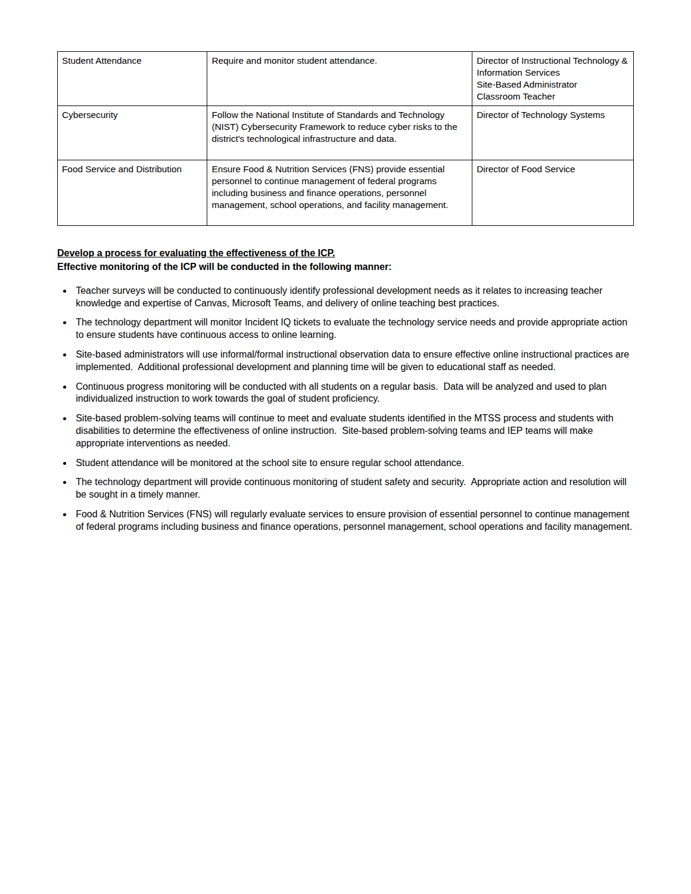| Student Attendance | Require and monitor student attendance. | Director of Instructional Technology & Information Services Site-Based Administrator Classroom Teacher |
| Cybersecurity | Follow the National Institute of Standards and Technology (NIST) Cybersecurity Framework to reduce cyber risks to the district's technological infrastructure and data. | Director of Technology Systems |
| Food Service and Distribution | Ensure Food & Nutrition Services (FNS) provide essential personnel to continue management of federal programs including business and finance operations, personnel management, school operations, and facility management. | Director of Food Service |
Develop a process for evaluating the effectiveness of the ICP.
Effective monitoring of the ICP will be conducted in the following manner:
Teacher surveys will be conducted to continuously identify professional development needs as it relates to increasing teacher knowledge and expertise of Canvas, Microsoft Teams, and delivery of online teaching best practices.
The technology department will monitor Incident IQ tickets to evaluate the technology service needs and provide appropriate action to ensure students have continuous access to online learning.
Site-based administrators will use informal/formal instructional observation data to ensure effective online instructional practices are implemented. Additional professional development and planning time will be given to educational staff as needed.
Continuous progress monitoring will be conducted with all students on a regular basis. Data will be analyzed and used to plan individualized instruction to work towards the goal of student proficiency.
Site-based problem-solving teams will continue to meet and evaluate students identified in the MTSS process and students with disabilities to determine the effectiveness of online instruction. Site-based problem-solving teams and IEP teams will make appropriate interventions as needed.
Student attendance will be monitored at the school site to ensure regular school attendance.
The technology department will provide continuous monitoring of student safety and security. Appropriate action and resolution will be sought in a timely manner.
Food & Nutrition Services (FNS) will regularly evaluate services to ensure provision of essential personnel to continue management of federal programs including business and finance operations, personnel management, school operations and facility management.